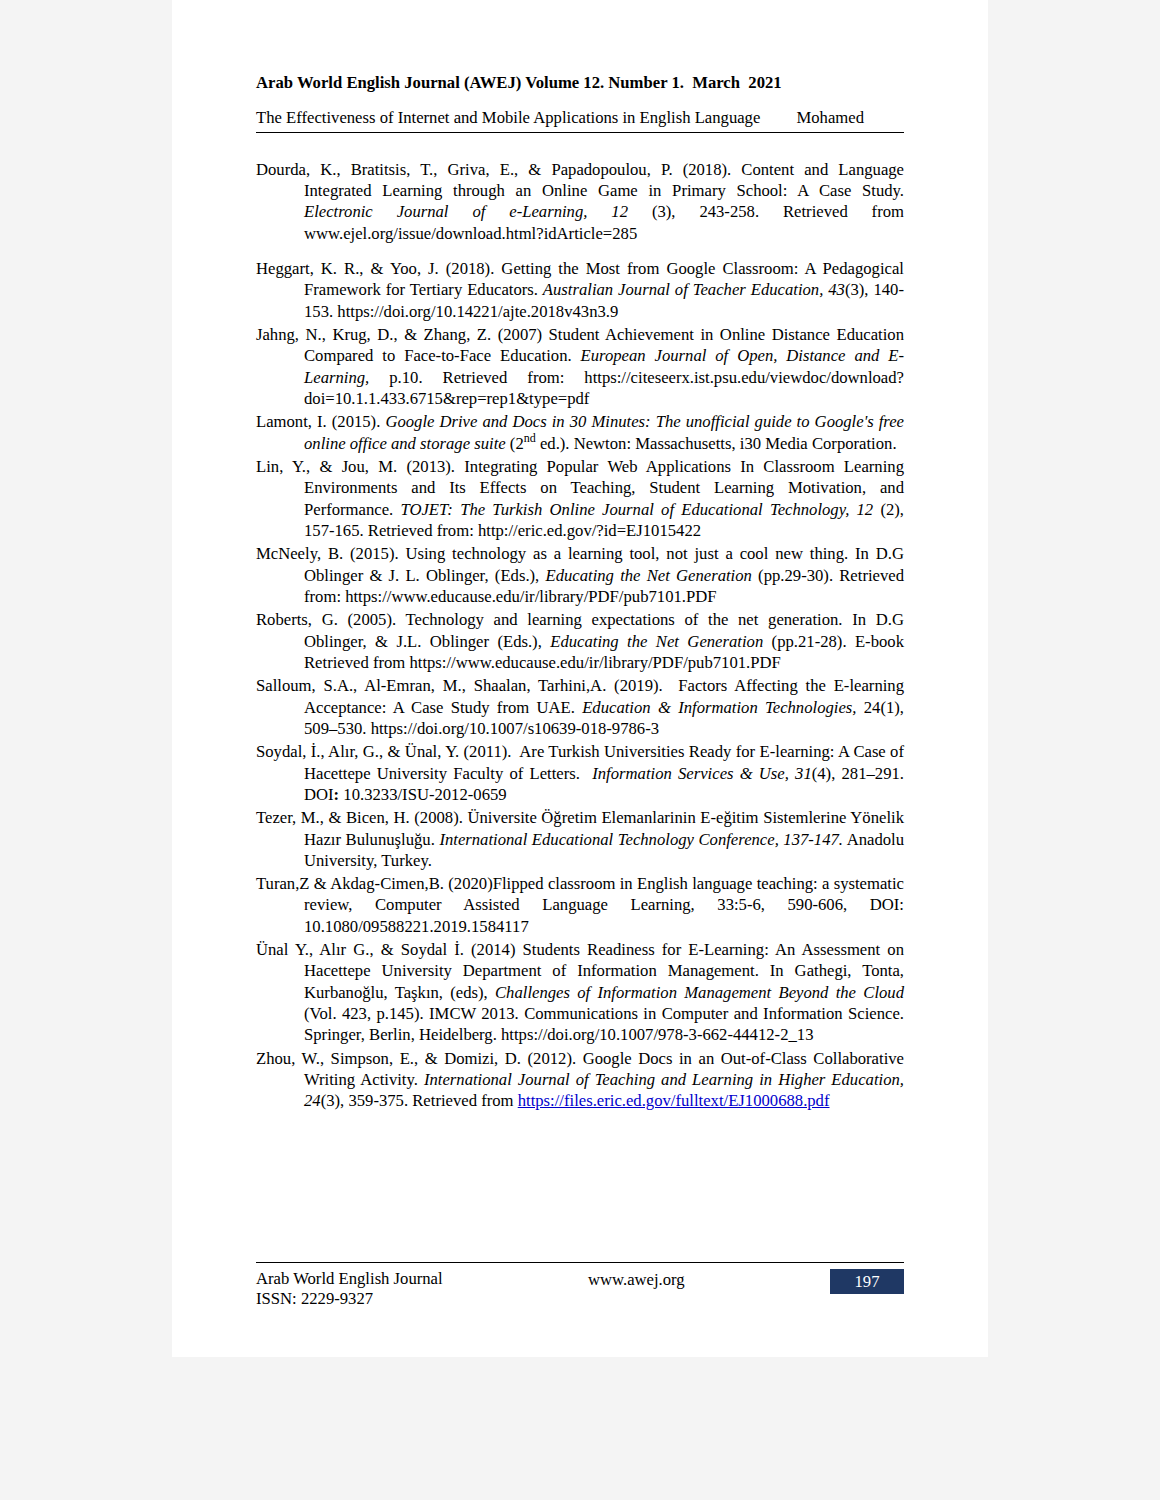Arab World English Journal (AWEJ) Volume 12. Number 1. March 2021
The Effectiveness of Internet and Mobile Applications in English Language Mohamed
Dourda, K., Bratitsis, T., Griva, E., & Papadopoulou, P. (2018). Content and Language Integrated Learning through an Online Game in Primary School: A Case Study. Electronic Journal of e-Learning, 12 (3), 243-258. Retrieved from www.ejel.org/issue/download.html?idArticle=285
Heggart, K. R., & Yoo, J. (2018). Getting the Most from Google Classroom: A Pedagogical Framework for Tertiary Educators. Australian Journal of Teacher Education, 43(3), 140-153. https://doi.org/10.14221/ajte.2018v43n3.9
Jahng, N., Krug, D., & Zhang, Z. (2007) Student Achievement in Online Distance Education Compared to Face-to-Face Education. European Journal of Open, Distance and E-Learning, p.10. Retrieved from: https://citeseerx.ist.psu.edu/viewdoc/download?doi=10.1.1.433.6715&rep=rep1&type=pdf
Lamont, I. (2015). Google Drive and Docs in 30 Minutes: The unofficial guide to Google's free online office and storage suite (2nd ed.). Newton: Massachusetts, i30 Media Corporation.
Lin, Y., & Jou, M. (2013). Integrating Popular Web Applications In Classroom Learning Environments and Its Effects on Teaching, Student Learning Motivation, and Performance. TOJET: The Turkish Online Journal of Educational Technology, 12 (2), 157-165. Retrieved from: http://eric.ed.gov/?id=EJ1015422
McNeely, B. (2015). Using technology as a learning tool, not just a cool new thing. In D.G Oblinger & J. L. Oblinger, (Eds.), Educating the Net Generation (pp.29-30). Retrieved from: https://www.educause.edu/ir/library/PDF/pub7101.PDF
Roberts, G. (2005). Technology and learning expectations of the net generation. In D.G Oblinger, & J.L. Oblinger (Eds.), Educating the Net Generation (pp.21-28). E-book Retrieved from https://www.educause.edu/ir/library/PDF/pub7101.PDF
Salloum, S.A., Al-Emran, M., Shaalan, Tarhini,A. (2019). Factors Affecting the E-learning Acceptance: A Case Study from UAE. Education & Information Technologies, 24(1), 509–530. https://doi.org/10.1007/s10639-018-9786-3
Soydal, İ., Alır, G., & Ünal, Y. (2011). Are Turkish Universities Ready for E-learning: A Case of Hacettepe University Faculty of Letters. Information Services & Use, 31(4), 281–291. DOI: 10.3233/ISU-2012-0659
Tezer, M., & Bicen, H. (2008). Üniversite Öğretim Elemanlarinin E-eğitim Sistemlerine Yönelik Hazır Bulunuşluğu. International Educational Technology Conference, 137-147. Anadolu University, Turkey.
Turan,Z & Akdag-Cimen,B. (2020)Flipped classroom in English language teaching: a systematic review, Computer Assisted Language Learning, 33:5-6, 590-606, DOI: 10.1080/09588221.2019.1584117
Ünal Y., Alır G., & Soydal İ. (2014) Students Readiness for E-Learning: An Assessment on Hacettepe University Department of Information Management. In Gathegi, Tonta, Kurbanoğlu, Taşkın, (eds), Challenges of Information Management Beyond the Cloud (Vol. 423, p.145). IMCW 2013. Communications in Computer and Information Science. Springer, Berlin, Heidelberg. https://doi.org/10.1007/978-3-662-44412-2_13
Zhou, W., Simpson, E., & Domizi, D. (2012). Google Docs in an Out-of-Class Collaborative Writing Activity. International Journal of Teaching and Learning in Higher Education, 24(3), 359-375. Retrieved from https://files.eric.ed.gov/fulltext/EJ1000688.pdf
Arab World English Journal
ISSN: 2229-9327
www.awej.org
197